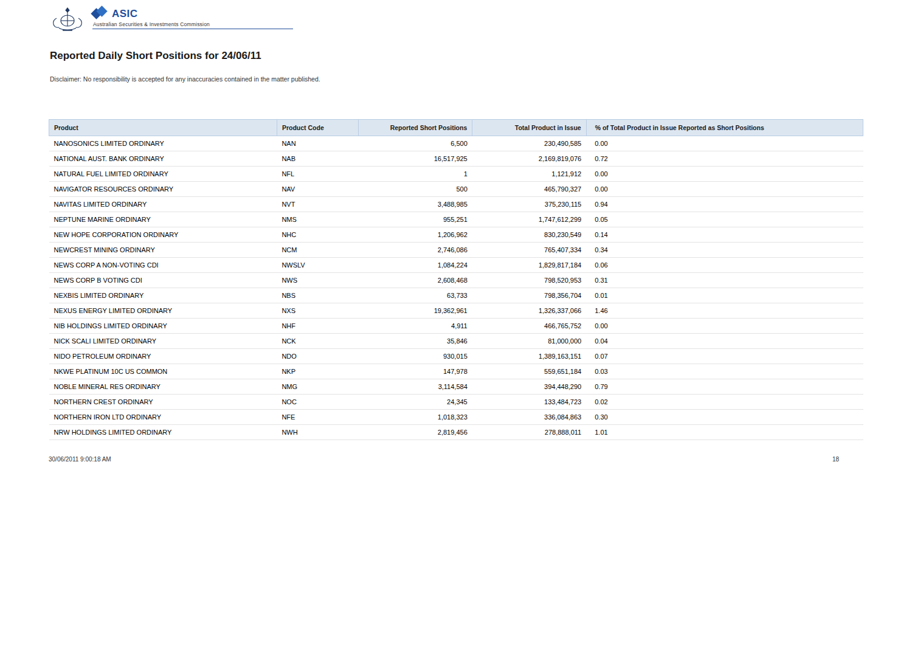ASIC
Australian Securities & Investments Commission
Reported Daily Short Positions for 24/06/11
Disclaimer: No responsibility is accepted for any inaccuracies contained in the matter published.
| Product | Product Code | Reported Short Positions | Total Product in Issue | % of Total Product in Issue Reported as Short Positions |
| --- | --- | --- | --- | --- |
| NANOSONICS LIMITED ORDINARY | NAN | 6,500 | 230,490,585 | 0.00 |
| NATIONAL AUST. BANK ORDINARY | NAB | 16,517,925 | 2,169,819,076 | 0.72 |
| NATURAL FUEL LIMITED ORDINARY | NFL | 1 | 1,121,912 | 0.00 |
| NAVIGATOR RESOURCES ORDINARY | NAV | 500 | 465,790,327 | 0.00 |
| NAVITAS LIMITED ORDINARY | NVT | 3,488,985 | 375,230,115 | 0.94 |
| NEPTUNE MARINE ORDINARY | NMS | 955,251 | 1,747,612,299 | 0.05 |
| NEW HOPE CORPORATION ORDINARY | NHC | 1,206,962 | 830,230,549 | 0.14 |
| NEWCREST MINING ORDINARY | NCM | 2,746,086 | 765,407,334 | 0.34 |
| NEWS CORP A NON-VOTING CDI | NWSLV | 1,084,224 | 1,829,817,184 | 0.06 |
| NEWS CORP B VOTING CDI | NWS | 2,608,468 | 798,520,953 | 0.31 |
| NEXBIS LIMITED ORDINARY | NBS | 63,733 | 798,356,704 | 0.01 |
| NEXUS ENERGY LIMITED ORDINARY | NXS | 19,362,961 | 1,326,337,066 | 1.46 |
| NIB HOLDINGS LIMITED ORDINARY | NHF | 4,911 | 466,765,752 | 0.00 |
| NICK SCALI LIMITED ORDINARY | NCK | 35,846 | 81,000,000 | 0.04 |
| NIDO PETROLEUM ORDINARY | NDO | 930,015 | 1,389,163,151 | 0.07 |
| NKWE PLATINUM 10C US COMMON | NKP | 147,978 | 559,651,184 | 0.03 |
| NOBLE MINERAL RES ORDINARY | NMG | 3,114,584 | 394,448,290 | 0.79 |
| NORTHERN CREST ORDINARY | NOC | 24,345 | 133,484,723 | 0.02 |
| NORTHERN IRON LTD ORDINARY | NFE | 1,018,323 | 336,084,863 | 0.30 |
| NRW HOLDINGS LIMITED ORDINARY | NWH | 2,819,456 | 278,888,011 | 1.01 |
30/06/2011 9:00:18 AM
18